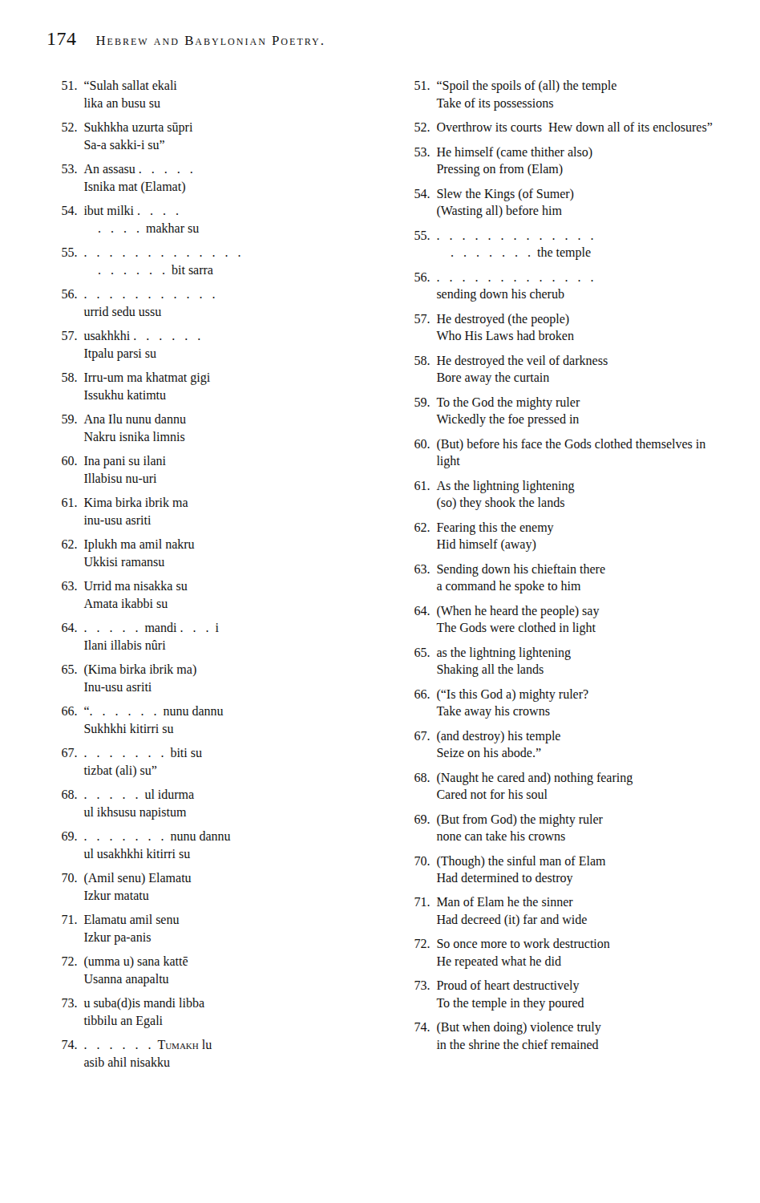174 Hebrew and Babylonian Poetry.
51. “Sulah sallat ekali lika an busu su
52. Sukhkha uzurta sūpri Sa-a sakki-i su”
53. An assasu . . . . . Isnika mat (Elamat)
54. ibut milki . . . . . . . . makhar su
55. . . . . . . . . . . . . . . . . . . . bit sarra
56. . . . . . . . . . . . urrid sedu ussu
57. usakhkhi . . . . . . Itpalu parsi su
58. Irru-um ma khatmat gigi Issukhu katimtu
59. Ana Ilu nunu dannu Nakru isnika limnis
60. Ina pani su ilani Illabisu nu-uri
61. Kima birka ibrik ma inu-usu asriti
62. Iplukh ma amil nakru Ukkisi ramansu
63. Urrid ma nisakka su Amata ikabbi su
64. . . . . . mandi . . . i Ilani illabis nûri
65. (Kima birka ibrik ma) Inu-usu asriti
66. “. . . . . . nunu dannu Sukhkhi kitirri su
67. . . . . . . . biti su tizbat (ali) su”
68. . . . . . ul idurma ul ikhsusu napistum
69. . . . . . . . nunu dannu ul usakhkhi kitirri su
70. (Amil senu) Elamatu Izkur matatu
71. Elamatu amil senu Izkur pa-anis
72. (umma u) sana kattē Usanna anapaltu
73. u suba(d)is mandi libba tibbilu an Egali
74. . . . . . . Tumakh lu asib ahil nisakku
51. “Spoil the spoils of (all) the temple Take of its possessions
52. Overthrow its courts Hew down all of its enclosures”
53. He himself (came thither also) Pressing on from (Elam)
54. Slew the Kings (of Sumer) (Wasting all) before him
55. . . . . . . . . . . . . . . . . . . . . the temple
56. . . . . . . . . . . . . . sending down his cherub
57. He destroyed (the people) Who His Laws had broken
58. He destroyed the veil of darkness Bore away the curtain
59. To the God the mighty ruler Wickedly the foe pressed in
60. (But) before his face the Gods clothed themselves in light
61. As the lightning lightening (so) they shook the lands
62. Fearing this the enemy Hid himself (away)
63. Sending down his chieftain there a command he spoke to him
64. (When he heard the people) say The Gods were clothed in light
65. as the lightning lightening Shaking all the lands
66. (“Is this God a) mighty ruler? Take away his crowns
67. (and destroy) his temple Seize on his abode.”
68. (Naught he cared and) nothing fearing Cared not for his soul
69. (But from God) the mighty ruler none can take his crowns
70. (Though) the sinful man of Elam Had determined to destroy
71. Man of Elam he the sinner Had decreed (it) far and wide
72. So once more to work destruction He repeated what he did
73. Proud of heart destructively To the temple in they poured
74. (But when doing) violence truly in the shrine the chief remained